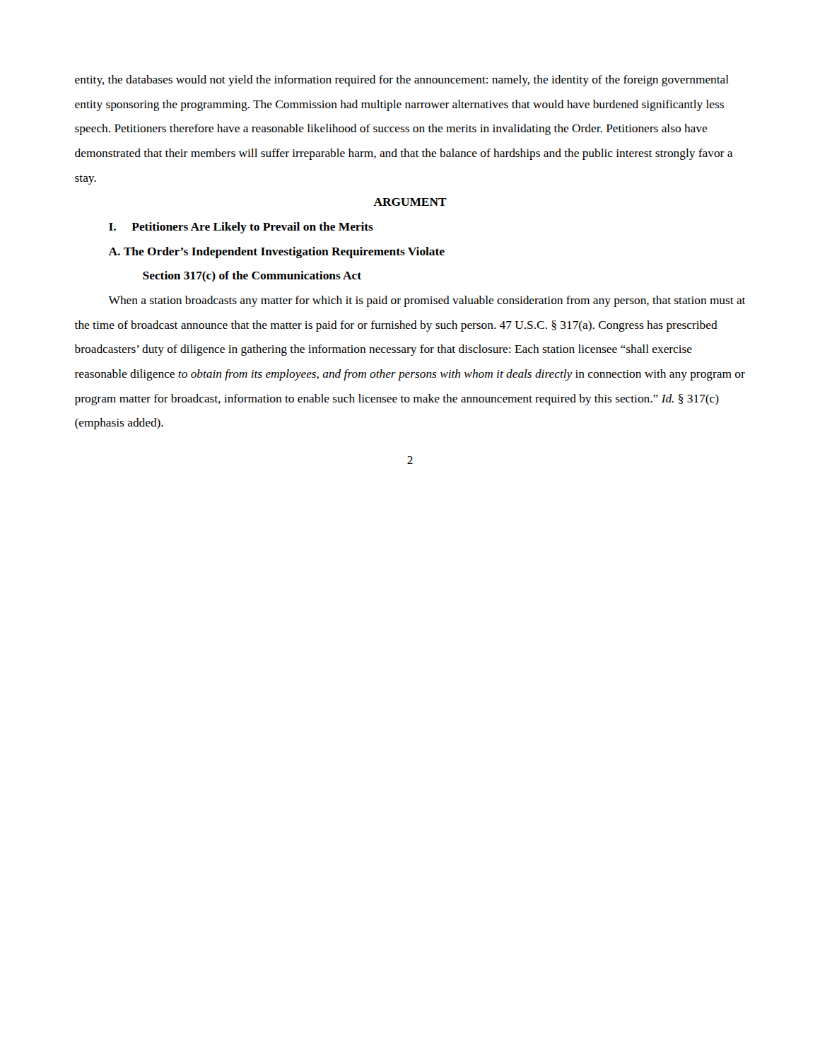entity, the databases would not yield the information required for the announcement: namely, the identity of the foreign governmental entity sponsoring the programming. The Commission had multiple narrower alternatives that would have burdened significantly less speech. Petitioners therefore have a reasonable likelihood of success on the merits in invalidating the Order. Petitioners also have demonstrated that their members will suffer irreparable harm, and that the balance of hardships and the public interest strongly favor a stay.
ARGUMENT
I. Petitioners Are Likely to Prevail on the Merits
A. The Order’s Independent Investigation Requirements Violate Section 317(c) of the Communications Act
When a station broadcasts any matter for which it is paid or promised valuable consideration from any person, that station must at the time of broadcast announce that the matter is paid for or furnished by such person. 47 U.S.C. § 317(a). Congress has prescribed broadcasters’ duty of diligence in gathering the information necessary for that disclosure: Each station licensee “shall exercise reasonable diligence to obtain from its employees, and from other persons with whom it deals directly in connection with any program or program matter for broadcast, information to enable such licensee to make the announcement required by this section.” Id. § 317(c) (emphasis added).
2